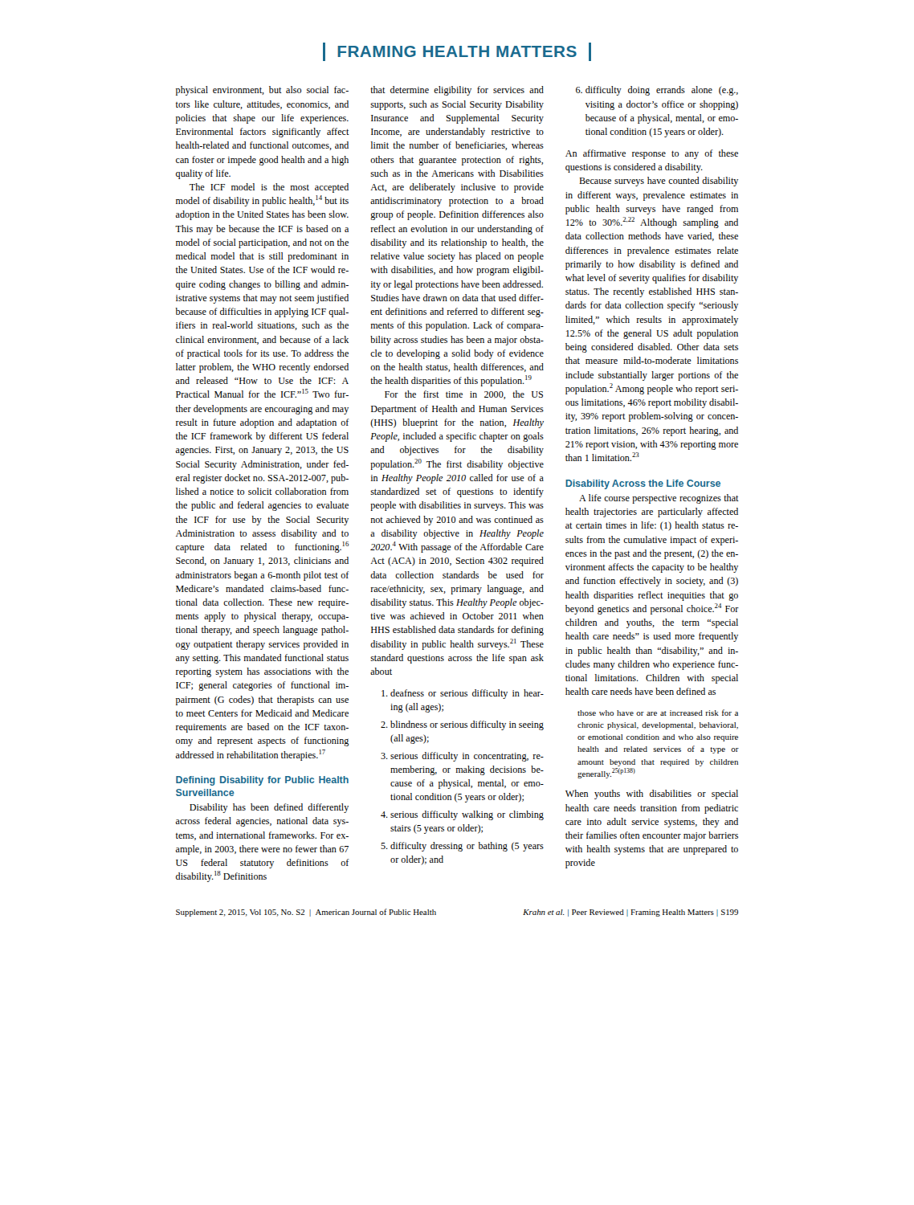FRAMING HEALTH MATTERS
physical environment, but also social factors like culture, attitudes, economics, and policies that shape our life experiences. Environmental factors significantly affect health-related and functional outcomes, and can foster or impede good health and a high quality of life.
The ICF model is the most accepted model of disability in public health,14 but its adoption in the United States has been slow. This may be because the ICF is based on a model of social participation, and not on the medical model that is still predominant in the United States. Use of the ICF would require coding changes to billing and administrative systems that may not seem justified because of difficulties in applying ICF qualifiers in real-world situations, such as the clinical environment, and because of a lack of practical tools for its use. To address the latter problem, the WHO recently endorsed and released “How to Use the ICF: A Practical Manual for the ICF.”15 Two further developments are encouraging and may result in future adoption and adaptation of the ICF framework by different US federal agencies. First, on January 2, 2013, the US Social Security Administration, under federal register docket no. SSA-2012-007, published a notice to solicit collaboration from the public and federal agencies to evaluate the ICF for use by the Social Security Administration to assess disability and to capture data related to functioning.16 Second, on January 1, 2013, clinicians and administrators began a 6-month pilot test of Medicare’s mandated claims-based functional data collection. These new requirements apply to physical therapy, occupational therapy, and speech language pathology outpatient therapy services provided in any setting. This mandated functional status reporting system has associations with the ICF; general categories of functional impairment (G codes) that therapists can use to meet Centers for Medicaid and Medicare requirements are based on the ICF taxonomy and represent aspects of functioning addressed in rehabilitation therapies.17
Defining Disability for Public Health Surveillance
Disability has been defined differently across federal agencies, national data systems, and international frameworks. For example, in 2003, there were no fewer than 67 US federal statutory definitions of disability.18 Definitions
that determine eligibility for services and supports, such as Social Security Disability Insurance and Supplemental Security Income, are understandably restrictive to limit the number of beneficiaries, whereas others that guarantee protection of rights, such as in the Americans with Disabilities Act, are deliberately inclusive to provide antidiscriminatory protection to a broad group of people. Definition differences also reflect an evolution in our understanding of disability and its relationship to health, the relative value society has placed on people with disabilities, and how program eligibility or legal protections have been addressed. Studies have drawn on data that used different definitions and referred to different segments of this population. Lack of comparability across studies has been a major obstacle to developing a solid body of evidence on the health status, health differences, and the health disparities of this population.19
For the first time in 2000, the US Department of Health and Human Services (HHS) blueprint for the nation, Healthy People, included a specific chapter on goals and objectives for the disability population.20 The first disability objective in Healthy People 2010 called for use of a standardized set of questions to identify people with disabilities in surveys. This was not achieved by 2010 and was continued as a disability objective in Healthy People 2020.4 With passage of the Affordable Care Act (ACA) in 2010, Section 4302 required data collection standards be used for race/ethnicity, sex, primary language, and disability status. This Healthy People objective was achieved in October 2011 when HHS established data standards for defining disability in public health surveys.21 These standard questions across the life span ask about
deafness or serious difficulty in hearing (all ages);
blindness or serious difficulty in seeing (all ages);
serious difficulty in concentrating, remembering, or making decisions because of a physical, mental, or emotional condition (5 years or older);
serious difficulty walking or climbing stairs (5 years or older);
difficulty dressing or bathing (5 years or older); and
difficulty doing errands alone (e.g., visiting a doctor’s office or shopping) because of a physical, mental, or emotional condition (15 years or older).
An affirmative response to any of these questions is considered a disability.
Because surveys have counted disability in different ways, prevalence estimates in public health surveys have ranged from 12% to 30%.2,22 Although sampling and data collection methods have varied, these differences in prevalence estimates relate primarily to how disability is defined and what level of severity qualifies for disability status. The recently established HHS standards for data collection specify “seriously limited,” which results in approximately 12.5% of the general US adult population being considered disabled. Other data sets that measure mild-to-moderate limitations include substantially larger portions of the population.2 Among people who report serious limitations, 46% report mobility disability, 39% report problem-solving or concentration limitations, 26% report hearing, and 21% report vision, with 43% reporting more than 1 limitation.23
Disability Across the Life Course
A life course perspective recognizes that health trajectories are particularly affected at certain times in life: (1) health status results from the cumulative impact of experiences in the past and the present, (2) the environment affects the capacity to be healthy and function effectively in society, and (3) health disparities reflect inequities that go beyond genetics and personal choice.24 For children and youths, the term “special health care needs” is used more frequently in public health than “disability,” and includes many children who experience functional limitations. Children with special health care needs have been defined as
those who have or are at increased risk for a chronic physical, developmental, behavioral, or emotional condition and who also require health and related services of a type or amount beyond that required by children generally.25(p138)
When youths with disabilities or special health care needs transition from pediatric care into adult service systems, they and their families often encounter major barriers with health systems that are unprepared to provide
Supplement 2, 2015, Vol 105, No. S2 | American Journal of Public Health
Krahn et al.|Peer Reviewed|Framing Health Matters|S199